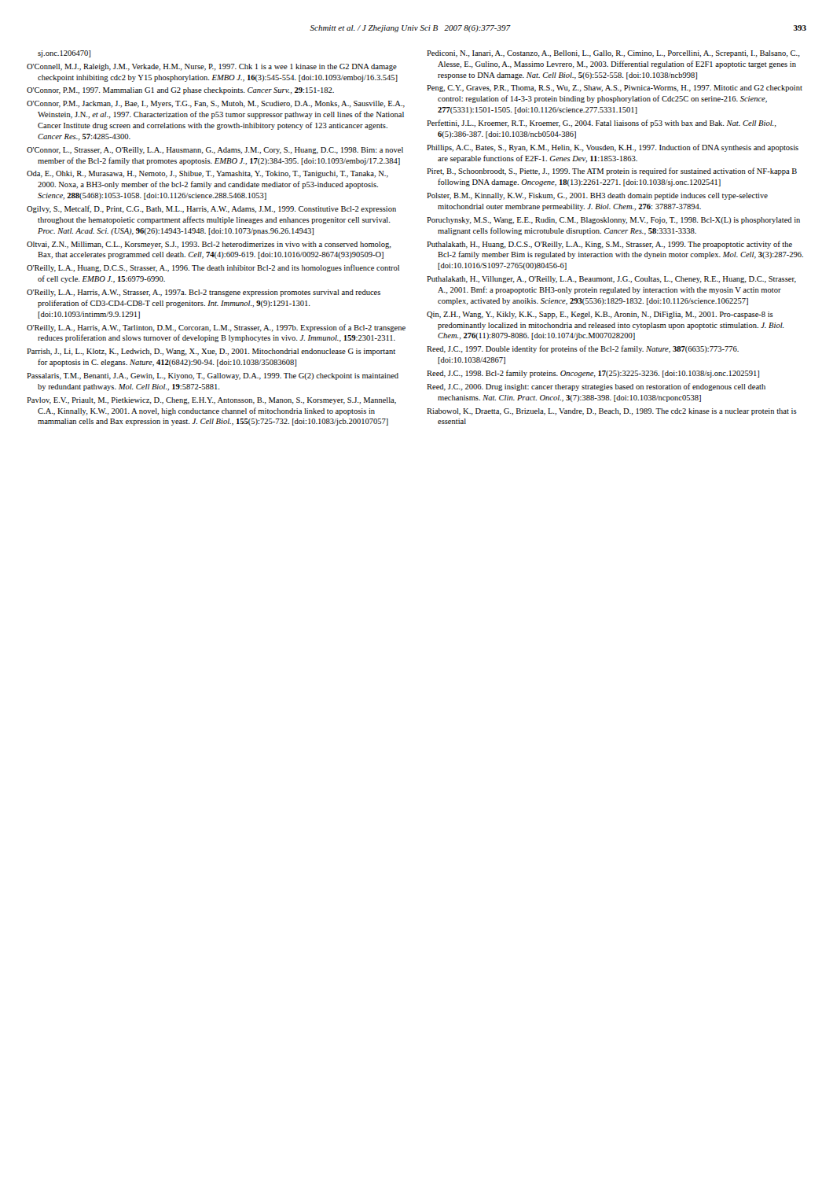Schmitt et al. / J Zhejiang Univ Sci B 2007 8(6):377-397
393
sj.onc.1206470]
O'Connell, M.J., Raleigh, J.M., Verkade, H.M., Nurse, P., 1997. Chk 1 is a wee 1 kinase in the G2 DNA damage checkpoint inhibiting cdc2 by Y15 phosphorylation. EMBO J., 16(3):545-554. [doi:10.1093/emboj/16.3.545]
O'Connor, P.M., 1997. Mammalian G1 and G2 phase checkpoints. Cancer Surv., 29:151-182.
O'Connor, P.M., Jackman, J., Bae, I., Myers, T.G., Fan, S., Mutoh, M., Scudiero, D.A., Monks, A., Sausville, E.A., Weinstein, J.N., et al., 1997. Characterization of the p53 tumor suppressor pathway in cell lines of the National Cancer Institute drug screen and correlations with the growth-inhibitory potency of 123 anticancer agents. Cancer Res., 57:4285-4300.
O'Connor, L., Strasser, A., O'Reilly, L.A., Hausmann, G., Adams, J.M., Cory, S., Huang, D.C., 1998. Bim: a novel member of the Bcl-2 family that promotes apoptosis. EMBO J., 17(2):384-395. [doi:10.1093/emboj/17.2.384]
Oda, E., Ohki, R., Murasawa, H., Nemoto, J., Shibue, T., Yamashita, Y., Tokino, T., Taniguchi, T., Tanaka, N., 2000. Noxa, a BH3-only member of the bcl-2 family and candidate mediator of p53-induced apoptosis. Science, 288(5468):1053-1058. [doi:10.1126/science.288.5468.1053]
Ogilvy, S., Metcalf, D., Print, C.G., Bath, M.L., Harris, A.W., Adams, J.M., 1999. Constitutive Bcl-2 expression throughout the hematopoietic compartment affects multiple lineages and enhances progenitor cell survival. Proc. Natl. Acad. Sci. (USA), 96(26):14943-14948. [doi:10.1073/pnas.96.26.14943]
Oltvai, Z.N., Milliman, C.L., Korsmeyer, S.J., 1993. Bcl-2 heterodimerizes in vivo with a conserved homolog, Bax, that accelerates programmed cell death. Cell, 74(4):609-619. [doi:10.1016/0092-8674(93)90509-O]
O'Reilly, L.A., Huang, D.C.S., Strasser, A., 1996. The death inhibitor Bcl-2 and its homologues influence control of cell cycle. EMBO J., 15:6979-6990.
O'Reilly, L.A., Harris, A.W., Strasser, A., 1997a. Bcl-2 transgene expression promotes survival and reduces proliferation of CD3-CD4-CD8-T cell progenitors. Int. Immunol., 9(9):1291-1301. [doi:10.1093/intimm/9.9.1291]
O'Reilly, L.A., Harris, A.W., Tarlinton, D.M., Corcoran, L.M., Strasser, A., 1997b. Expression of a Bcl-2 transgene reduces proliferation and slows turnover of developing B lymphocytes in vivo. J. Immunol., 159:2301-2311.
Parrish, J., Li, L., Klotz, K., Ledwich, D., Wang, X., Xue, D., 2001. Mitochondrial endonuclease G is important for apoptosis in C. elegans. Nature, 412(6842):90-94. [doi:10.1038/35083608]
Passalaris, T.M., Benanti, J.A., Gewin, L., Kiyono, T., Galloway, D.A., 1999. The G(2) checkpoint is maintained by redundant pathways. Mol. Cell Biol., 19:5872-5881.
Pavlov, E.V., Priault, M., Pietkiewicz, D., Cheng, E.H.Y., Antonsson, B., Manon, S., Korsmeyer, S.J., Mannella, C.A., Kinnally, K.W., 2001. A novel, high conductance channel of mitochondria linked to apoptosis in mammalian cells and Bax expression in yeast. J. Cell Biol., 155(5):725-732. [doi:10.1083/jcb.200107057]
Pediconi, N., Ianari, A., Costanzo, A., Belloni, L., Gallo, R., Cimino, L., Porcellini, A., Screpanti, I., Balsano, C., Alesse, E., Gulino, A., Massimo Levrero, M., 2003. Differential regulation of E2F1 apoptotic target genes in response to DNA damage. Nat. Cell Biol., 5(6):552-558. [doi:10.1038/ncb998]
Peng, C.Y., Graves, P.R., Thoma, R.S., Wu, Z., Shaw, A.S., Piwnica-Worms, H., 1997. Mitotic and G2 checkpoint control: regulation of 14-3-3 protein binding by phosphorylation of Cdc25C on serine-216. Science, 277(5331):1501-1505. [doi:10.1126/science.277.5331.1501]
Perfettini, J.L., Kroemer, R.T., Kroemer, G., 2004. Fatal liaisons of p53 with bax and Bak. Nat. Cell Biol., 6(5):386-387. [doi:10.1038/ncb0504-386]
Phillips, A.C., Bates, S., Ryan, K.M., Helin, K., Vousden, K.H., 1997. Induction of DNA synthesis and apoptosis are separable functions of E2F-1. Genes Dev, 11:1853-1863.
Piret, B., Schoonbroodt, S., Piette, J., 1999. The ATM protein is required for sustained activation of NF-kappa B following DNA damage. Oncogene, 18(13):2261-2271. [doi:10.1038/sj.onc.1202541]
Polster, B.M., Kinnally, K.W., Fiskum, G., 2001. BH3 death domain peptide induces cell type-selective mitochondrial outer membrane permeability. J. Biol. Chem., 276: 37887-37894.
Poruchynsky, M.S., Wang, E.E., Rudin, C.M., Blagosklonny, M.V., Fojo, T., 1998. Bcl-X(L) is phosphorylated in malignant cells following microtubule disruption. Cancer Res., 58:3331-3338.
Puthalakath, H., Huang, D.C.S., O'Reilly, L.A., King, S.M., Strasser, A., 1999. The proapoptotic activity of the Bcl-2 family member Bim is regulated by interaction with the dynein motor complex. Mol. Cell, 3(3):287-296. [doi:10.1016/S1097-2765(00)80456-6]
Puthalakath, H., Villunger, A., O'Reilly, L.A., Beaumont, J.G., Coultas, L., Cheney, R.E., Huang, D.C., Strasser, A., 2001. Bmf: a proapoptotic BH3-only protein regulated by interaction with the myosin V actin motor complex, activated by anoikis. Science, 293(5536):1829-1832. [doi:10.1126/science.1062257]
Qin, Z.H., Wang, Y., Kikly, K.K., Sapp, E., Kegel, K.B., Aronin, N., DiFiglia, M., 2001. Pro-caspase-8 is predominantly localized in mitochondria and released into cytoplasm upon apoptotic stimulation. J. Biol. Chem., 276(11):8079-8086. [doi:10.1074/jbc.M007028200]
Reed, J.C., 1997. Double identity for proteins of the Bcl-2 family. Nature, 387(6635):773-776. [doi:10.1038/42867]
Reed, J.C., 1998. Bcl-2 family proteins. Oncogene, 17(25):3225-3236. [doi:10.1038/sj.onc.1202591]
Reed, J.C., 2006. Drug insight: cancer therapy strategies based on restoration of endogenous cell death mechanisms. Nat. Clin. Pract. Oncol., 3(7):388-398. [doi:10.1038/ncponc0538]
Riabowol, K., Draetta, G., Brizuela, L., Vandre, D., Beach, D., 1989. The cdc2 kinase is a nuclear protein that is essential